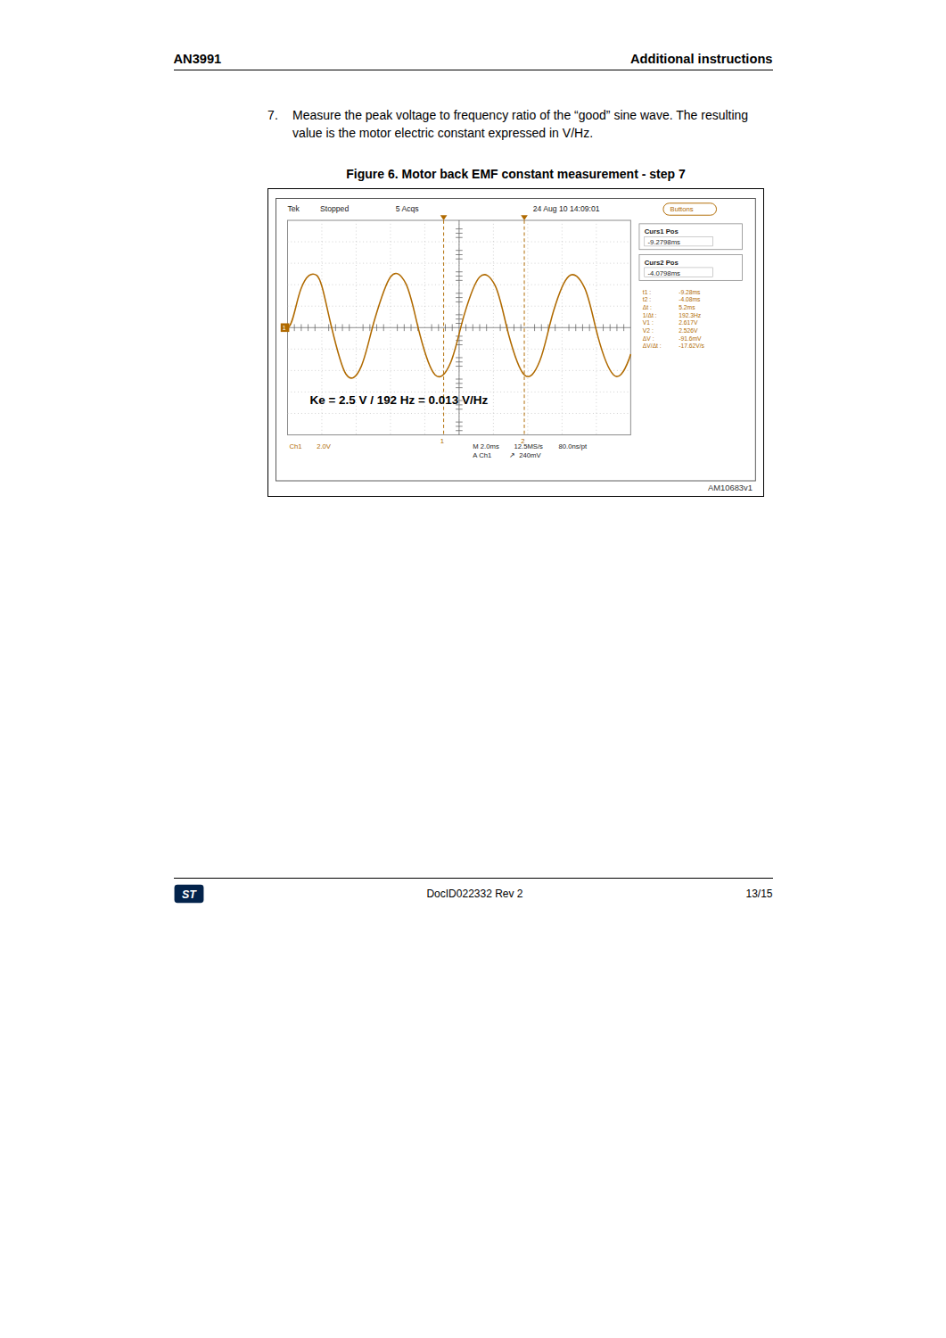AN3991
Additional instructions
7.
Measure the peak voltage to frequency ratio of the “good” sine wave. The resulting value is the motor electric constant expressed in V/Hz.
Figure 6. Motor back EMF constant measurement - step 7
Tek Stopped 5 Acqs 24 Aug 10 14:09:01 Buttons 1 2 1 Ke = 2.5 V / 192 Hz = 0.013 V/Hz Curs1 Pos -9.2798ms Curs2 Pos -4.0798ms t1 :-9.28ms t2 :-4.08ms Δt :5.2ms 1/Δt :192.3Hz V1 :2.617V V2 :2.526V ΔV :-91.6mV ΔV/Δt :-17.62V/s Ch1 2.0V M 2.0ms 12.5MS/s 80.0ns/pt A Ch1 ↗ 240mV
AM10683v1
ST
DocID022332 Rev 2
13/15